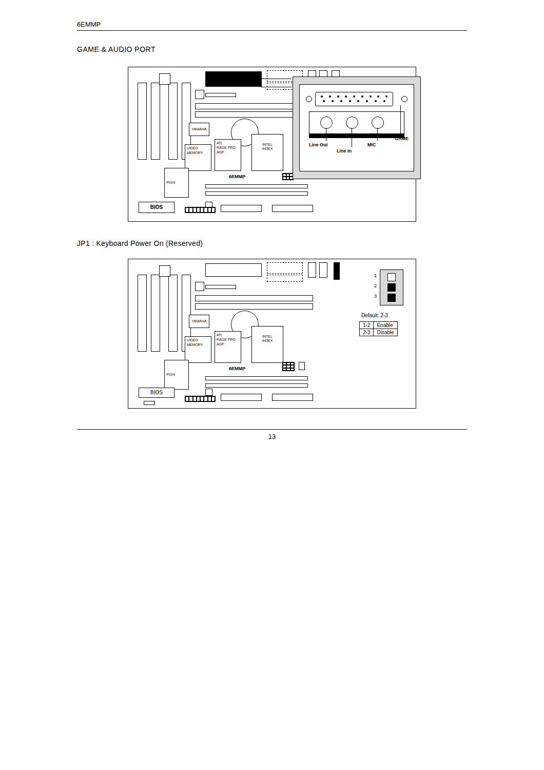6EMMP
GAME & AUDIO PORT
YAMAHA
VIDEO
MEMORY
ATi
RAGE PRO
AGP
INTEL
443EX
PIIX4
6EMMP
BIOS
Line Out
Line In
MIC
GAME
JP1 : Keyboard Power On (Reserved)
YAMAHA
VIDEO
MEMORY
ATi
RAGE PRO
AGP
INTEL
443EX
PIIX4
6EMMP
BIOS
1 2 3
Default: 2-3
| 1-2 | Enable |
| 2-3 | Disable |
13